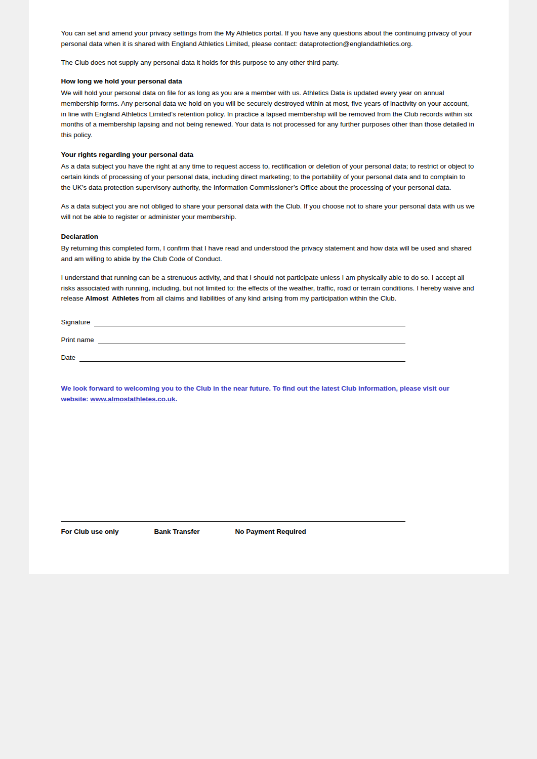You can set and amend your privacy settings from the My Athletics portal. If you have any questions about the continuing privacy of your personal data when it is shared with England Athletics Limited, please contact: dataprotection@englandathletics.org.
The Club does not supply any personal data it holds for this purpose to any other third party.
How long we hold your personal data
We will hold your personal data on file for as long as you are a member with us. Athletics Data is updated every year on annual membership forms. Any personal data we hold on you will be securely destroyed within at most, five years of inactivity on your account, in line with England Athletics Limited’s retention policy. In practice a lapsed membership will be removed from the Club records within six months of a membership lapsing and not being renewed. Your data is not processed for any further purposes other than those detailed in this policy.
Your rights regarding your personal data
As a data subject you have the right at any time to request access to, rectification or deletion of your personal data; to restrict or object to certain kinds of processing of your personal data, including direct marketing; to the portability of your personal data and to complain to the UK’s data protection supervisory authority, the Information Commissioner’s Office about the processing of your personal data.
As a data subject you are not obliged to share your personal data with the Club. If you choose not to share your personal data with us we will not be able to register or administer your membership.
Declaration
By returning this completed form, I confirm that I have read and understood the privacy statement and how data will be used and shared and am willing to abide by the Club Code of Conduct.
I understand that running can be a strenuous activity, and that I should not participate unless I am physically able to do so. I accept all risks associated with running, including, but not limited to: the effects of the weather, traffic, road or terrain conditions. I hereby waive and release Almost Athletes from all claims and liabilities of any kind arising from my participation within the Club.
Signature
Print name
Date
We look forward to welcoming you to the Club in the near future. To find out the latest Club information, please visit our website: www.almostathletes.co.uk.
For Club use only Bank Transfer No Payment Required